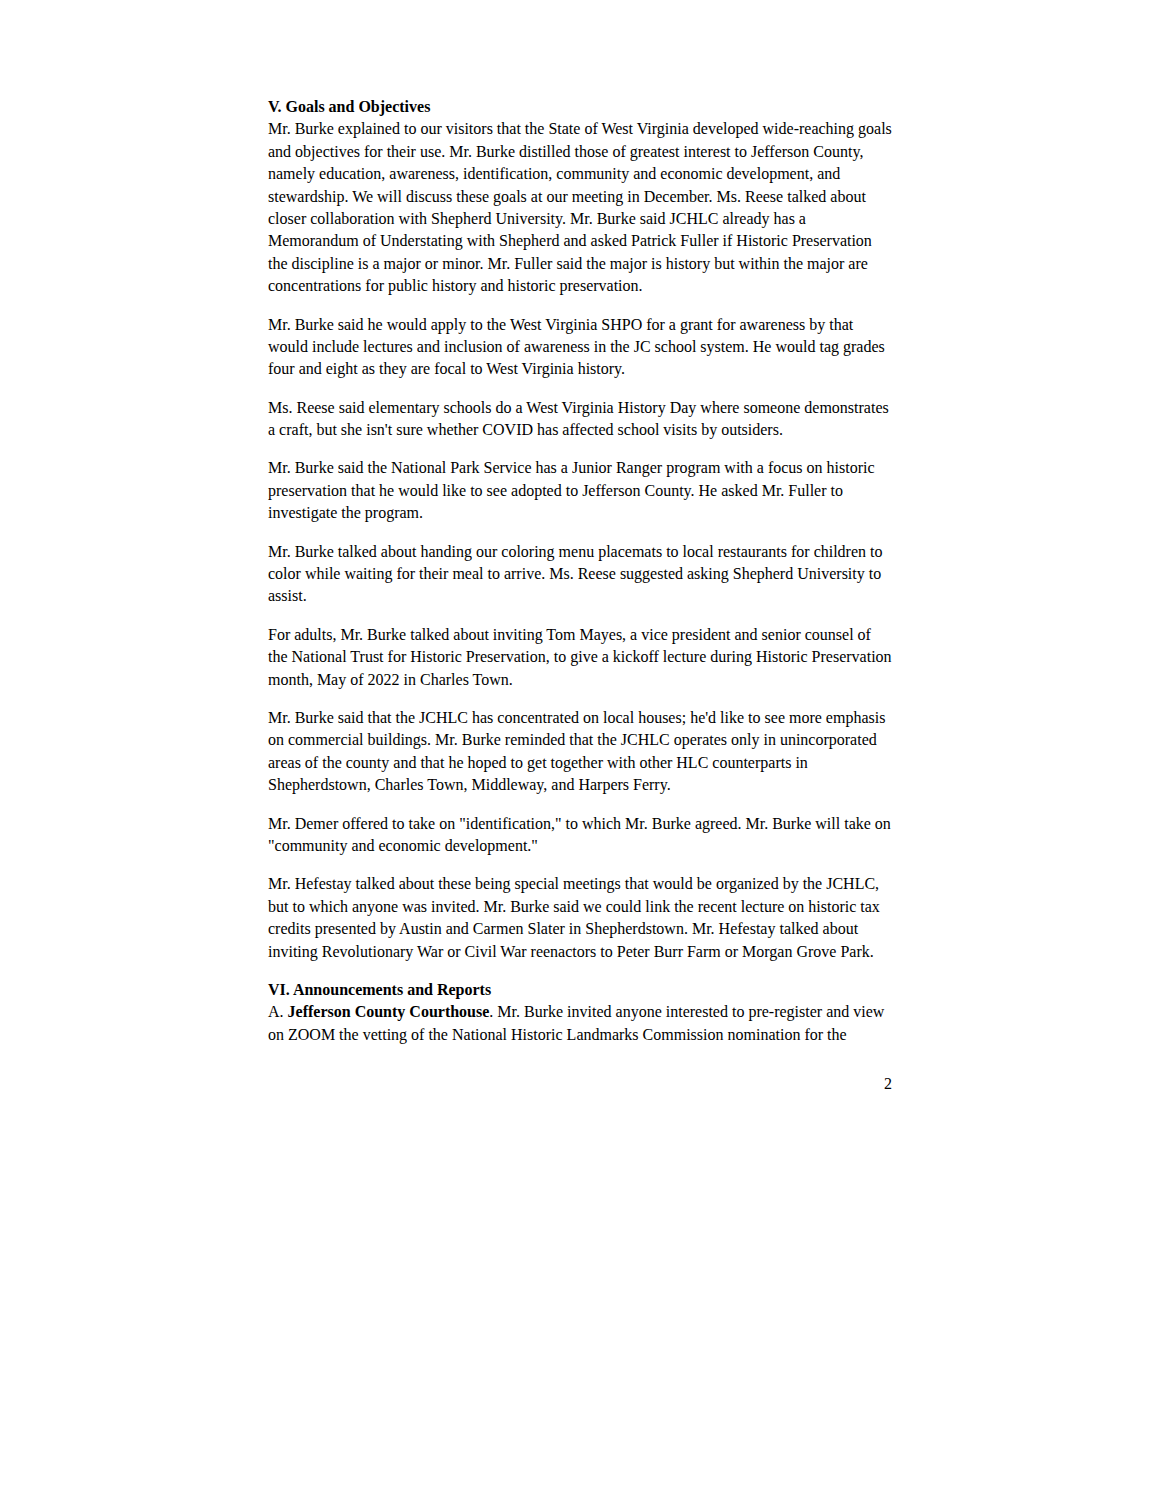V. Goals and Objectives
Mr. Burke explained to our visitors that the State of West Virginia developed wide-reaching goals and objectives for their use. Mr. Burke distilled those of greatest interest to Jefferson County, namely education, awareness, identification, community and economic development, and stewardship. We will discuss these goals at our meeting in December. Ms. Reese talked about closer collaboration with Shepherd University. Mr. Burke said JCHLC already has a Memorandum of Understating with Shepherd and asked Patrick Fuller if Historic Preservation the discipline is a major or minor. Mr. Fuller said the major is history but within the major are concentrations for public history and historic preservation.
Mr. Burke said he would apply to the West Virginia SHPO for a grant for awareness by that would include lectures and inclusion of awareness in the JC school system. He would tag grades four and eight as they are focal to West Virginia history.
Ms. Reese said elementary schools do a West Virginia History Day where someone demonstrates a craft, but she isn't sure whether COVID has affected school visits by outsiders.
Mr. Burke said the National Park Service has a Junior Ranger program with a focus on historic preservation that he would like to see adopted to Jefferson County. He asked Mr. Fuller to investigate the program.
Mr. Burke talked about handing our coloring menu placemats to local restaurants for children to color while waiting for their meal to arrive. Ms. Reese suggested asking Shepherd University to assist.
For adults, Mr. Burke talked about inviting Tom Mayes, a vice president and senior counsel of the National Trust for Historic Preservation, to give a kickoff lecture during Historic Preservation month, May of 2022 in Charles Town.
Mr. Burke said that the JCHLC has concentrated on local houses; he'd like to see more emphasis on commercial buildings. Mr. Burke reminded that the JCHLC operates only in unincorporated areas of the county and that he hoped to get together with other HLC counterparts in Shepherdstown, Charles Town, Middleway, and Harpers Ferry.
Mr. Demer offered to take on "identification," to which Mr. Burke agreed. Mr. Burke will take on "community and economic development."
Mr. Hefestay talked about these being special meetings that would be organized by the JCHLC, but to which anyone was invited. Mr. Burke said we could link the recent lecture on historic tax credits presented by Austin and Carmen Slater in Shepherdstown. Mr. Hefestay talked about inviting Revolutionary War or Civil War reenactors to Peter Burr Farm or Morgan Grove Park.
VI. Announcements and Reports
A. Jefferson County Courthouse. Mr. Burke invited anyone interested to pre-register and view on ZOOM the vetting of the National Historic Landmarks Commission nomination for the
2